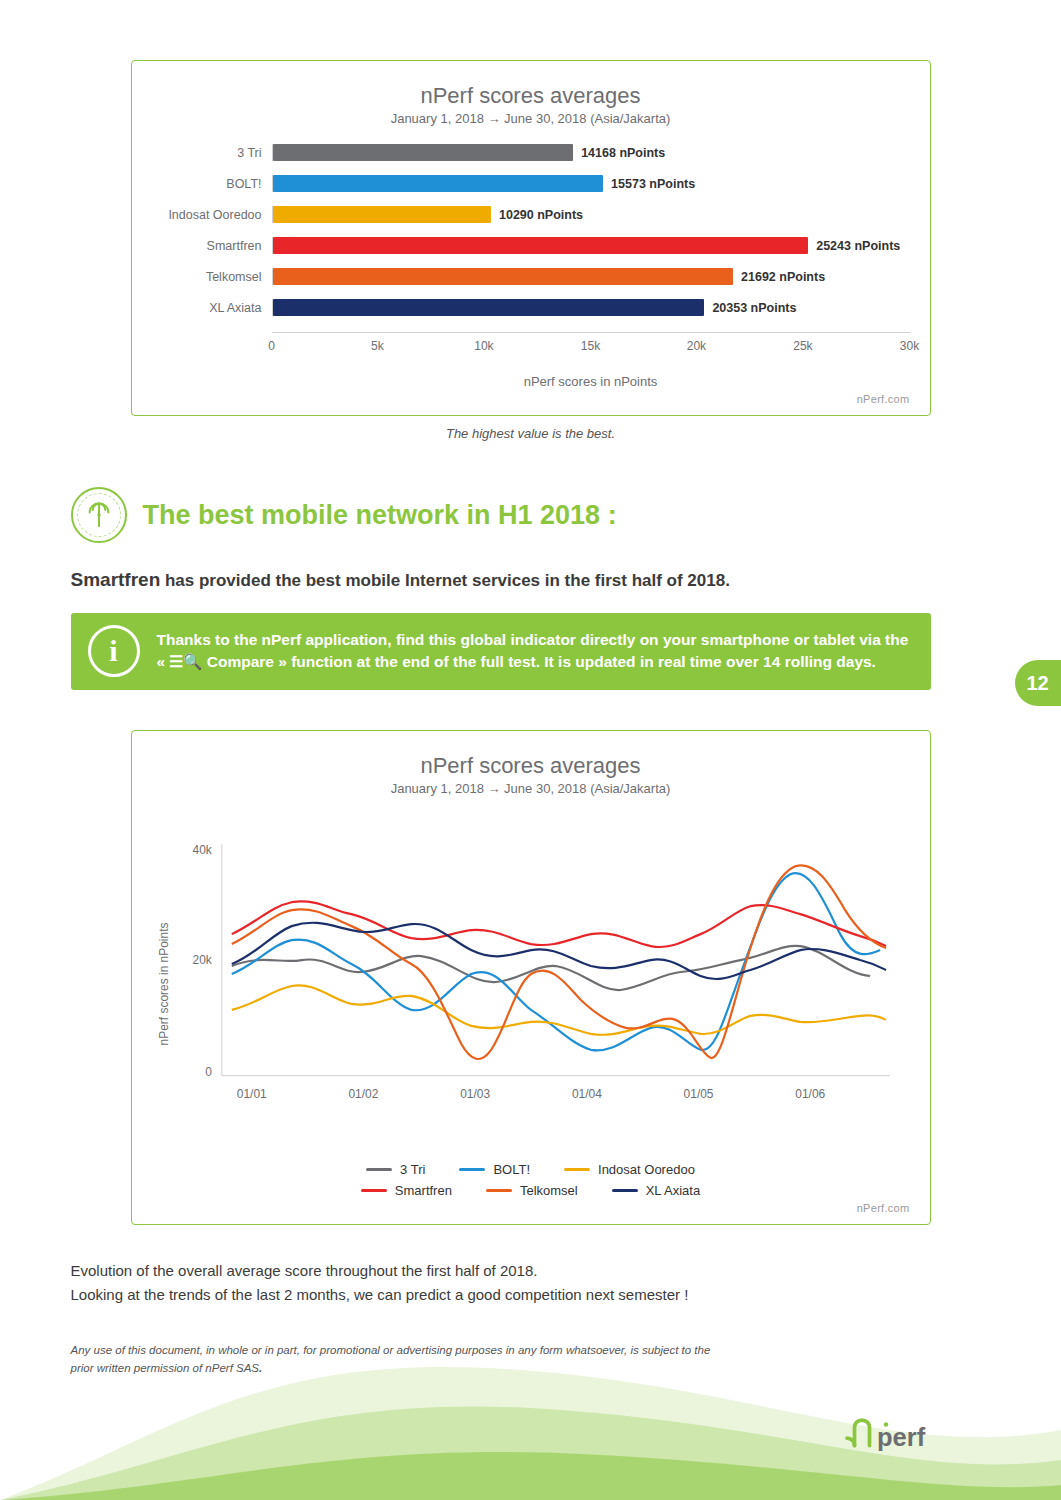12
nPerf scores averages
January 1, 2018 → June 30, 2018 (Asia/Jakarta)
3 Tri
14168 nPoints
BOLT!
15573 nPoints
Indosat Ooredoo
10290 nPoints
Smartfren
25243 nPoints
Telkomsel
21692 nPoints
XL Axiata
20353 nPoints
0 5k 10k 15k 20k 25k 30k
nPerf scores in nPoints
nPerf.com
The highest value is the best.
The best mobile network in H1 2018 :
Smartfren has provided the best mobile Internet services in the first half of 2018.
i
Thanks to the nPerf application, find this global indicator directly on your smartphone or tablet via the « ☰🔍 Compare » function at the end of the full test. It is updated in real time over 14 rolling days.
nPerf scores averages
January 1, 2018 → June 30, 2018 (Asia/Jakarta)
nPerf scores in nPoints 40k 20k 0 01/01 01/02 01/03 01/04 01/05 01/06
3 Tri
BOLT!
Indosat Ooredoo
Smartfren
Telkomsel
XL Axiata
nPerf.com
Evolution of the overall average score throughout the first half of 2018.
Looking at the trends of the last 2 months, we can predict a good competition next semester !
Any use of this document, in whole or in part, for promotional or advertising purposes in any form whatsoever, is subject to the prior written permission of nPerf SAS.
perf